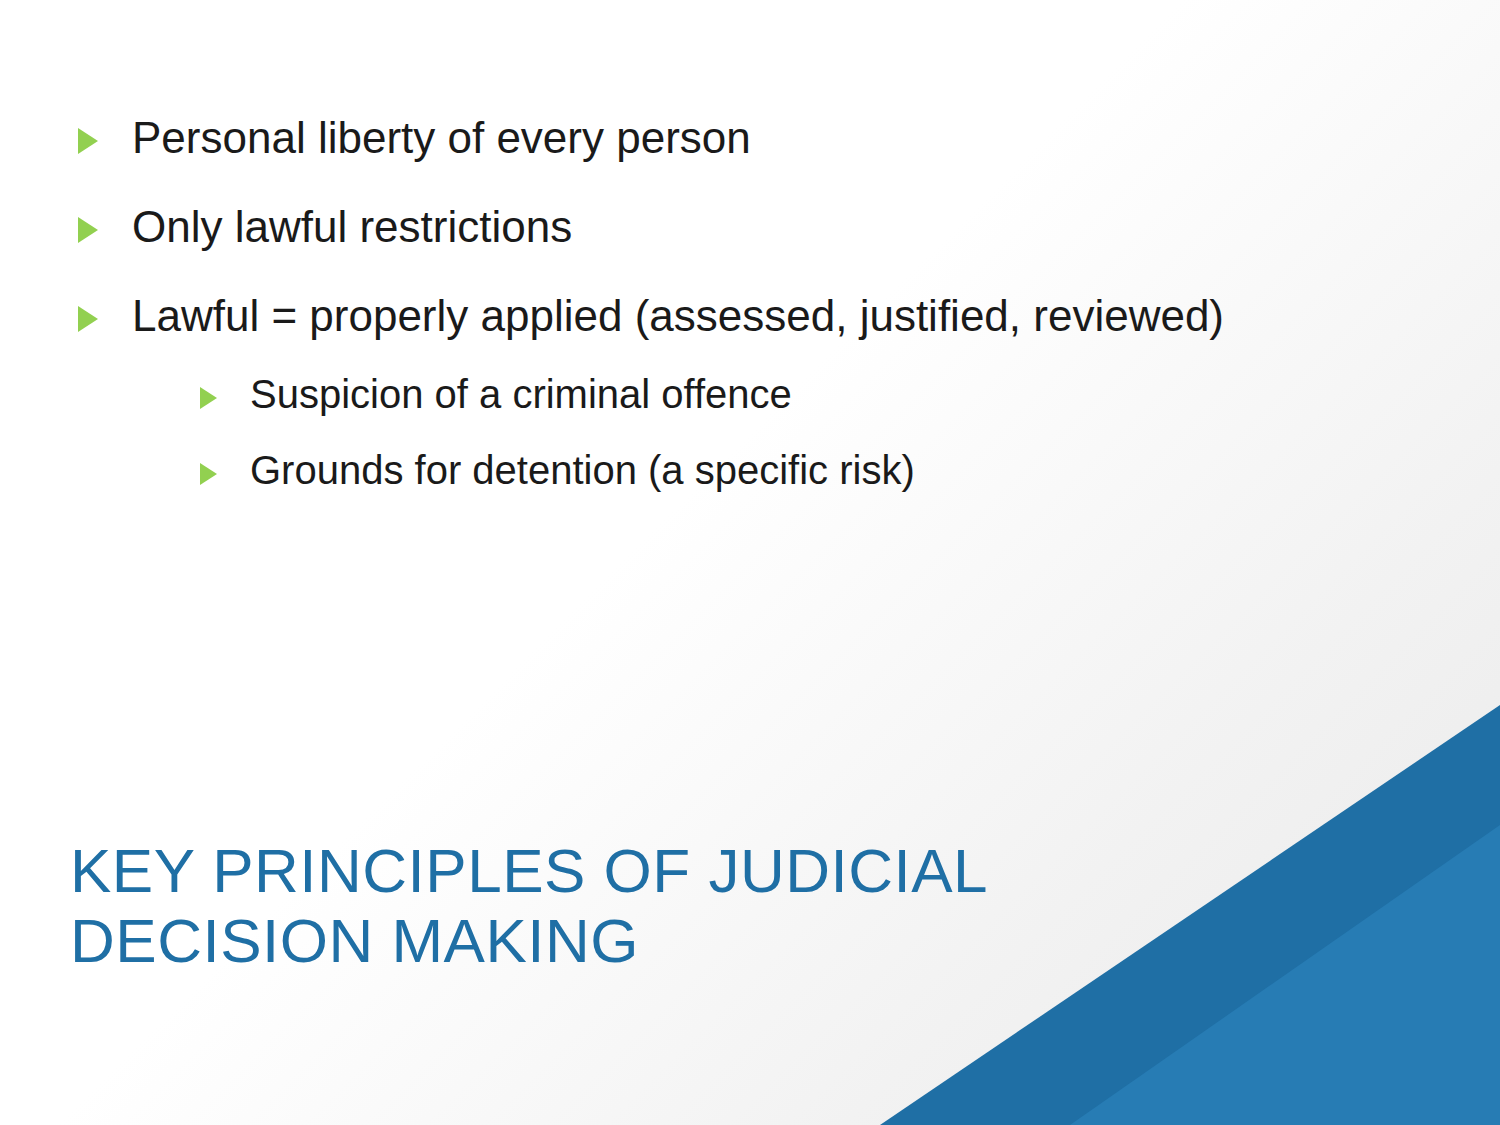Personal liberty of every person
Only lawful restrictions
Lawful = properly applied (assessed, justified, reviewed)
Suspicion of a criminal offence
Grounds for detention (a specific risk)
Key principles of judicial decision making